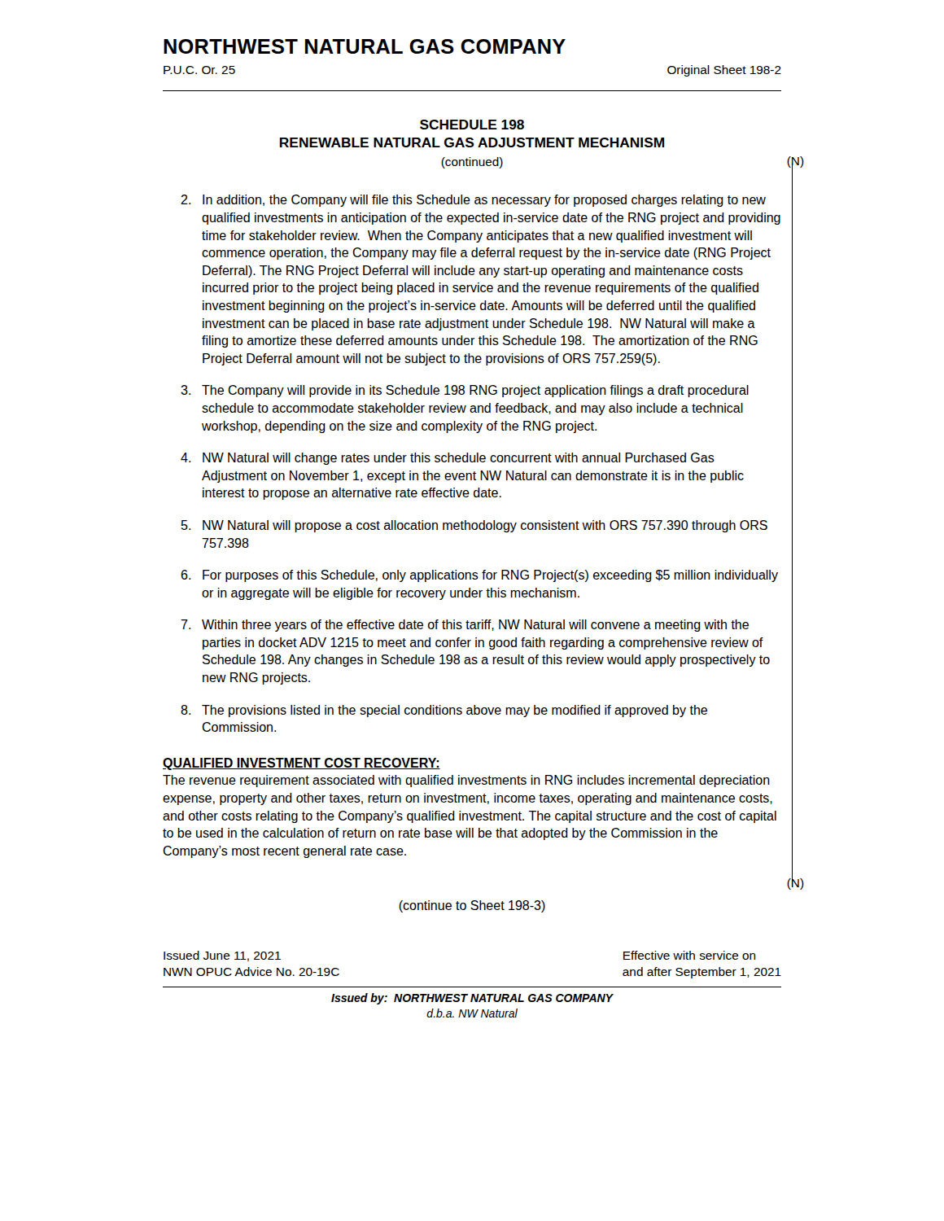NORTHWEST NATURAL GAS COMPANY
P.U.C. Or. 25 Original Sheet 198-2
(N)
(N)
SCHEDULE 198
RENEWABLE NATURAL GAS ADJUSTMENT MECHANISM
(continued)
In addition, the Company will file this Schedule as necessary for proposed charges relating to new qualified investments in anticipation of the expected in-service date of the RNG project and providing time for stakeholder review. When the Company anticipates that a new qualified investment will commence operation, the Company may file a deferral request by the in-service date (RNG Project Deferral). The RNG Project Deferral will include any start-up operating and maintenance costs incurred prior to the project being placed in service and the revenue requirements of the qualified investment beginning on the project’s in-service date. Amounts will be deferred until the qualified investment can be placed in base rate adjustment under Schedule 198. NW Natural will make a filing to amortize these deferred amounts under this Schedule 198. The amortization of the RNG Project Deferral amount will not be subject to the provisions of ORS 757.259(5).
The Company will provide in its Schedule 198 RNG project application filings a draft procedural schedule to accommodate stakeholder review and feedback, and may also include a technical workshop, depending on the size and complexity of the RNG project.
NW Natural will change rates under this schedule concurrent with annual Purchased Gas Adjustment on November 1, except in the event NW Natural can demonstrate it is in the public interest to propose an alternative rate effective date.
NW Natural will propose a cost allocation methodology consistent with ORS 757.390 through ORS 757.398
For purposes of this Schedule, only applications for RNG Project(s) exceeding $5 million individually or in aggregate will be eligible for recovery under this mechanism.
Within three years of the effective date of this tariff, NW Natural will convene a meeting with the parties in docket ADV 1215 to meet and confer in good faith regarding a comprehensive review of Schedule 198. Any changes in Schedule 198 as a result of this review would apply prospectively to new RNG projects.
The provisions listed in the special conditions above may be modified if approved by the Commission.
QUALIFIED INVESTMENT COST RECOVERY:
The revenue requirement associated with qualified investments in RNG includes incremental depreciation expense, property and other taxes, return on investment, income taxes, operating and maintenance costs, and other costs relating to the Company’s qualified investment. The capital structure and the cost of capital to be used in the calculation of return on rate base will be that adopted by the Commission in the Company’s most recent general rate case.
(continue to Sheet 198-3)
Issued June 11, 2021
NWN OPUC Advice No. 20-19C
Effective with service on
and after September 1, 2021
Issued by: NORTHWEST NATURAL GAS COMPANY d.b.a. NW Natural